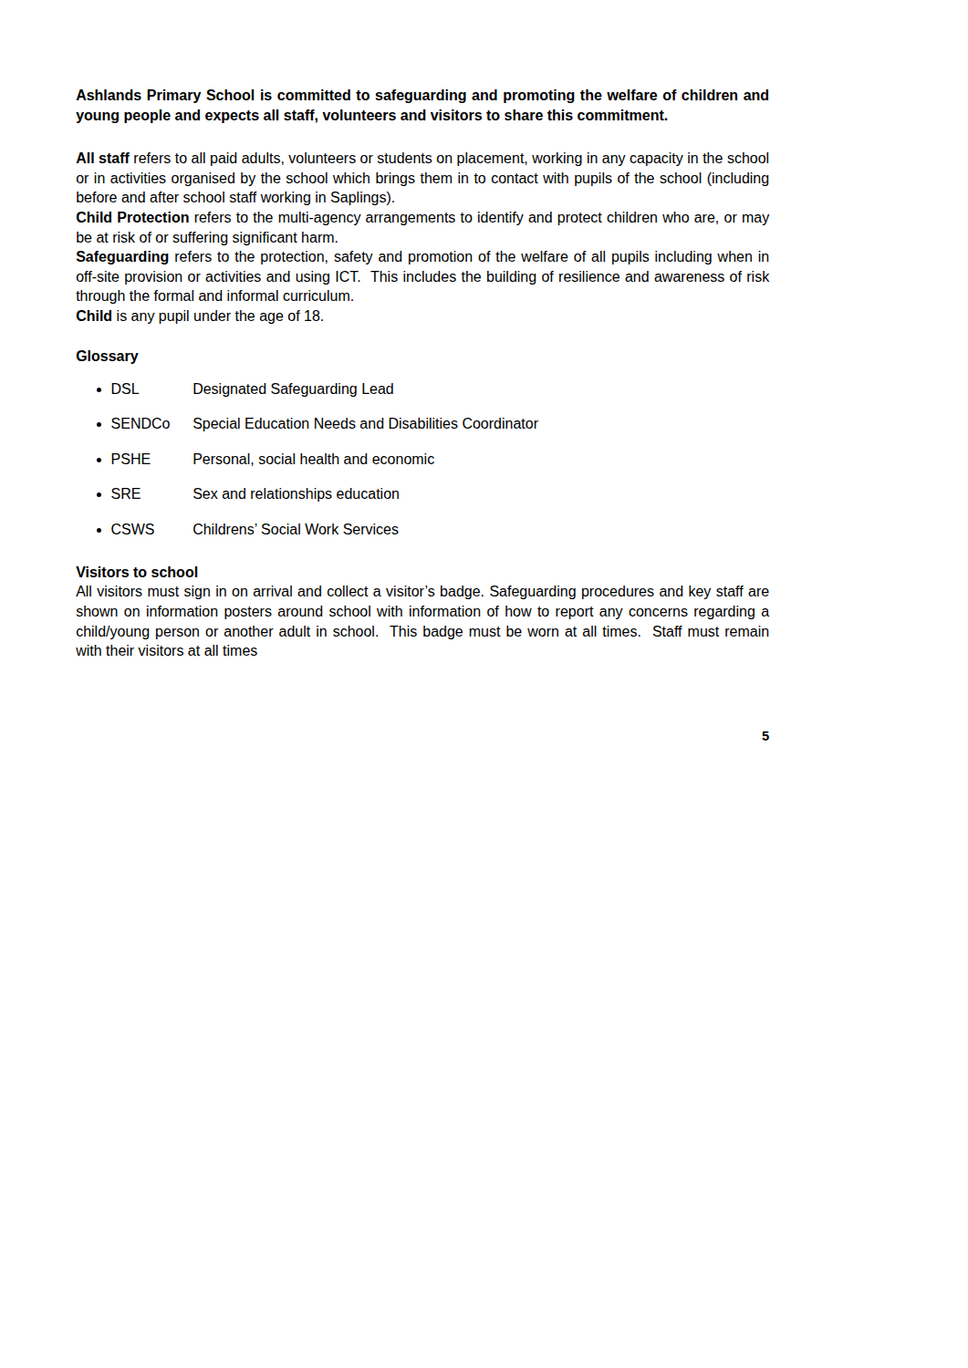Ashlands Primary School is committed to safeguarding and promoting the welfare of children and young people and expects all staff, volunteers and visitors to share this commitment.
All staff refers to all paid adults, volunteers or students on placement, working in any capacity in the school or in activities organised by the school which brings them in to contact with pupils of the school (including before and after school staff working in Saplings).
Child Protection refers to the multi-agency arrangements to identify and protect children who are, or may be at risk of or suffering significant harm.
Safeguarding refers to the protection, safety and promotion of the welfare of all pupils including when in off-site provision or activities and using ICT. This includes the building of resilience and awareness of risk through the formal and informal curriculum.
Child is any pupil under the age of 18.
Glossary
DSLDesignated Safeguarding Lead
SENDCo Special Education Needs and Disabilities Coordinator
PSHEPersonal, social health and economic
SRESex and relationships education
CSWSChildrens’ Social Work Services
Visitors to school
All visitors must sign in on arrival and collect a visitor’s badge. Safeguarding procedures and key staff are shown on information posters around school with information of how to report any concerns regarding a child/young person or another adult in school. This badge must be worn at all times. Staff must remain with their visitors at all times
5